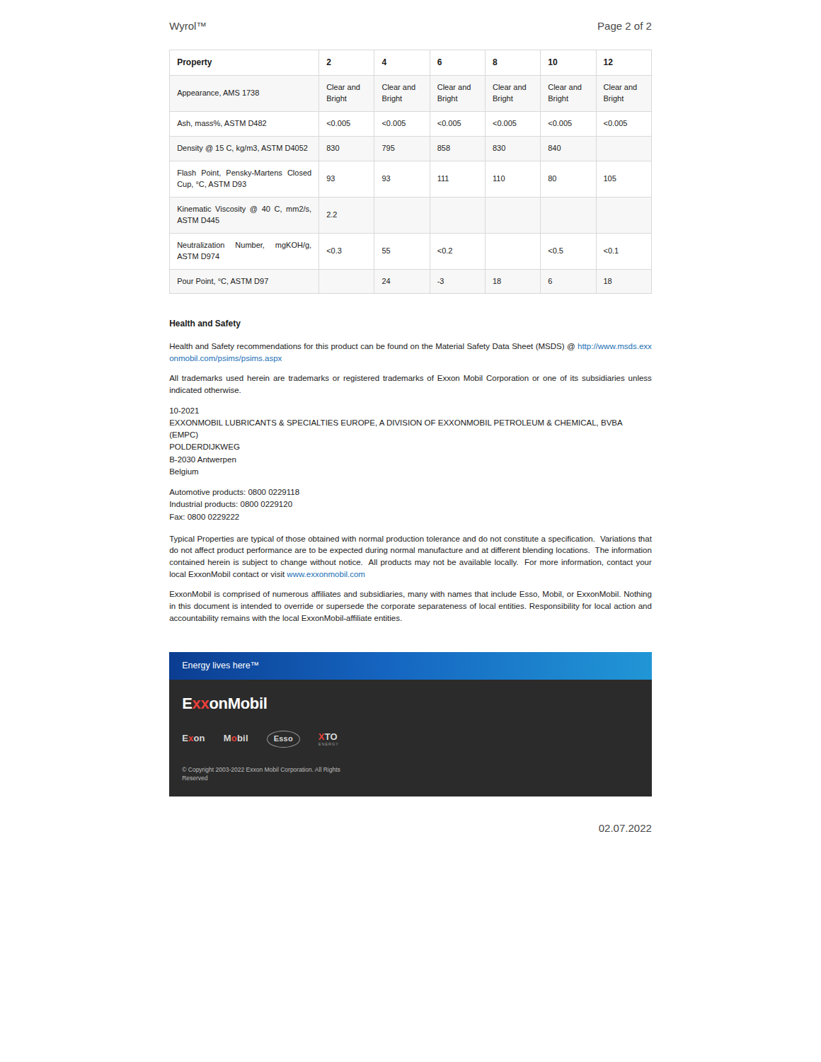Wyrol™
Page 2 of 2
| Property | 2 | 4 | 6 | 8 | 10 | 12 |
| --- | --- | --- | --- | --- | --- | --- |
| Appearance, AMS 1738 | Clear and Bright | Clear and Bright | Clear and Bright | Clear and Bright | Clear and Bright | Clear and Bright |
| Ash, mass%, ASTM D482 | <0.005 | <0.005 | <0.005 | <0.005 | <0.005 | <0.005 |
| Density @ 15 C, kg/m3, ASTM D4052 | 830 | 795 | 858 | 830 | 840 | |
| Flash Point, Pensky-Martens Closed Cup, °C, ASTM D93 | 93 | 93 | 111 | 110 | 80 | 105 |
| Kinematic Viscosity @ 40 C, mm2/s, ASTM D445 | 2.2 | | | | | |
| Neutralization Number, mgKOH/g, ASTM D974 | <0.3 | 55 | <0.2 | | <0.5 | <0.1 |
| Pour Point, °C, ASTM D97 | | 24 | -3 | 18 | 6 | 18 |
Health and Safety
Health and Safety recommendations for this product can be found on the Material Safety Data Sheet (MSDS) @ http://www.msds.exxonmobil.com/psims/psims.aspx
All trademarks used herein are trademarks or registered trademarks of Exxon Mobil Corporation or one of its subsidiaries unless indicated otherwise.
10-2021
EXXONMOBIL LUBRICANTS & SPECIALTIES EUROPE, A DIVISION OF EXXONMOBIL PETROLEUM & CHEMICAL, BVBA (EMPC)
POLDERDIJKWEG
B-2030 Antwerpen
Belgium
Automotive products: 0800 0229118
Industrial products: 0800 0229120
Fax: 0800 0229222
Typical Properties are typical of those obtained with normal production tolerance and do not constitute a specification. Variations that do not affect product performance are to be expected during normal manufacture and at different blending locations. The information contained herein is subject to change without notice. All products may not be available locally. For more information, contact your local ExxonMobil contact or visit www.exxonmobil.com
ExxonMobil is comprised of numerous affiliates and subsidiaries, many with names that include Esso, Mobil, or ExxonMobil. Nothing in this document is intended to override or supersede the corporate separateness of local entities. Responsibility for local action and accountability remains with the local ExxonMobil-affiliate entities.
Energy lives here™
ExxonMobil
Exon Mobil Esso XTOENERGY
© Copyright 2003-2022 Exxon Mobil Corporation. All Rights Reserved
02.07.2022